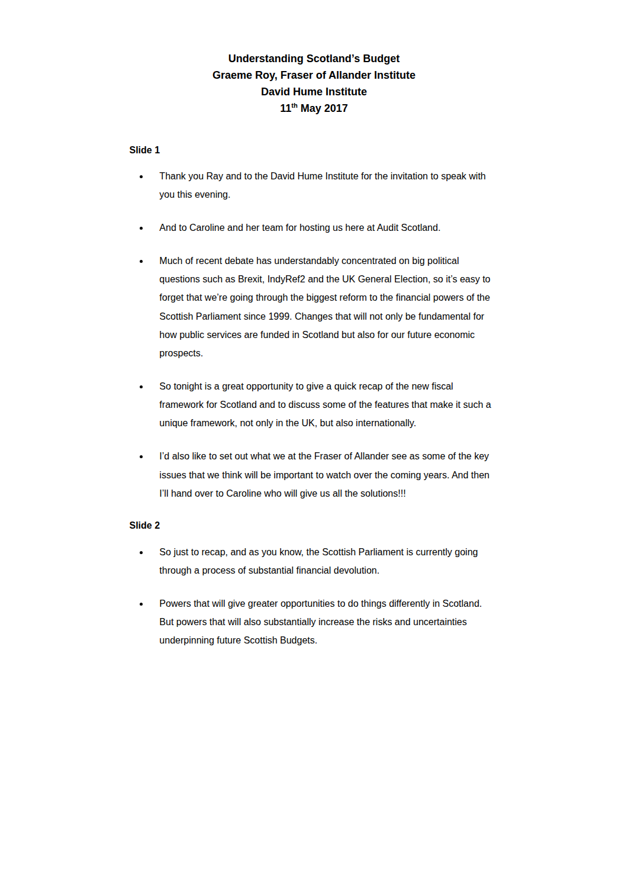Understanding Scotland’s Budget
Graeme Roy, Fraser of Allander Institute
David Hume Institute
11th May 2017
Slide 1
Thank you Ray and to the David Hume Institute for the invitation to speak with you this evening.
And to Caroline and her team for hosting us here at Audit Scotland.
Much of recent debate has understandably concentrated on big political questions such as Brexit, IndyRef2 and the UK General Election, so it’s easy to forget that we’re going through the biggest reform to the financial powers of the Scottish Parliament since 1999. Changes that will not only be fundamental for how public services are funded in Scotland but also for our future economic prospects.
So tonight is a great opportunity to give a quick recap of the new fiscal framework for Scotland and to discuss some of the features that make it such a unique framework, not only in the UK, but also internationally.
I’d also like to set out what we at the Fraser of Allander see as some of the key issues that we think will be important to watch over the coming years. And then I’ll hand over to Caroline who will give us all the solutions!!!
Slide 2
So just to recap, and as you know, the Scottish Parliament is currently going through a process of substantial financial devolution.
Powers that will give greater opportunities to do things differently in Scotland. But powers that will also substantially increase the risks and uncertainties underpinning future Scottish Budgets.